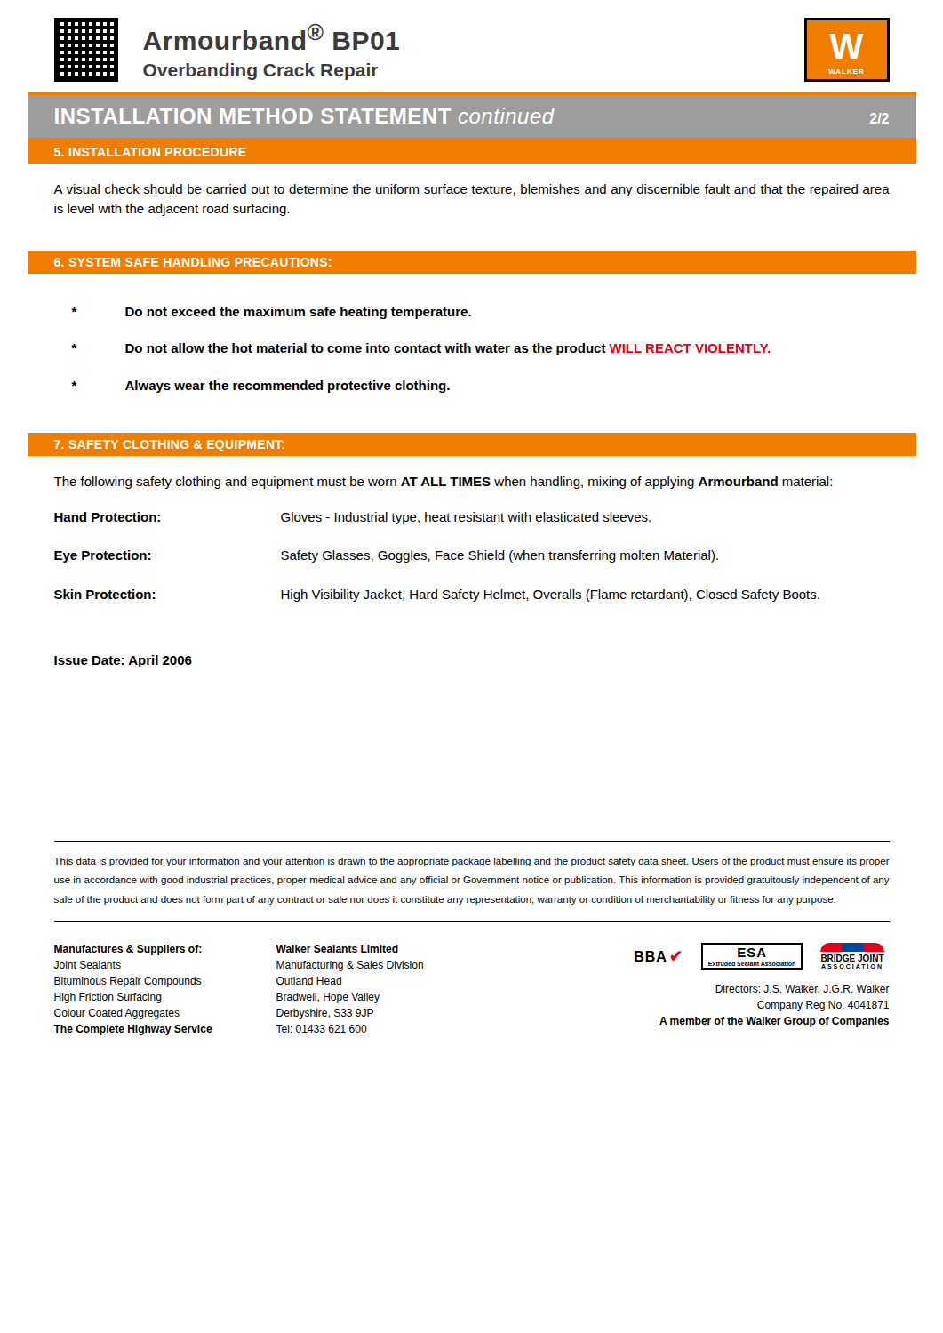Armourband® BP01
Overbanding Crack Repair
W WALKER
INSTALLATION METHOD STATEMENT continued
2/2
5. INSTALLATION PROCEDURE
A visual check should be carried out to determine the uniform surface texture, blemishes and any discernible fault and that the repaired area is level with the adjacent road surfacing.
6. SYSTEM SAFE HANDLING PRECAUTIONS:
Do not exceed the maximum safe heating temperature.
Do not allow the hot material to come into contact with water as the product WILL REACT VIOLENTLY.
Always wear the recommended protective clothing.
7. SAFETY CLOTHING & EQUIPMENT:
The following safety clothing and equipment must be worn AT ALL TIMES when handling, mixing of applying Armourband material:
| Hand Protection: | Gloves - Industrial type, heat resistant with elasticated sleeves. |
| Eye Protection: | Safety Glasses, Goggles, Face Shield (when transferring molten Material). |
| Skin Protection: | High Visibility Jacket, Hard Safety Helmet, Overalls (Flame retardant), Closed Safety Boots. |
Issue Date: April 2006
This data is provided for your information and your attention is drawn to the appropriate package labelling and the product safety data sheet. Users of the product must ensure its proper use in accordance with good industrial practices, proper medical advice and any official or Government notice or publication. This information is provided gratuitously independent of any sale of the product and does not form part of any contract or sale nor does it constitute any representation, warranty or condition of merchantability or fitness for any purpose.
Manufactures & Suppliers of:
Joint Sealants
Bituminous Repair Compounds
High Friction Surfacing
Colour Coated Aggregates
The Complete Highway Service
Walker Sealants Limited
Manufacturing & Sales Division
Outland Head
Bradwell, Hope Valley
Derbyshire, S33 9JP
Tel: 01433 621 600
BBA✔ ESA Extruded Sealant Association BRIDGE JOINT ASSOCIATION
Directors: J.S. Walker, J.G.R. Walker
Company Reg No. 4041871
A member of the Walker Group of Companies